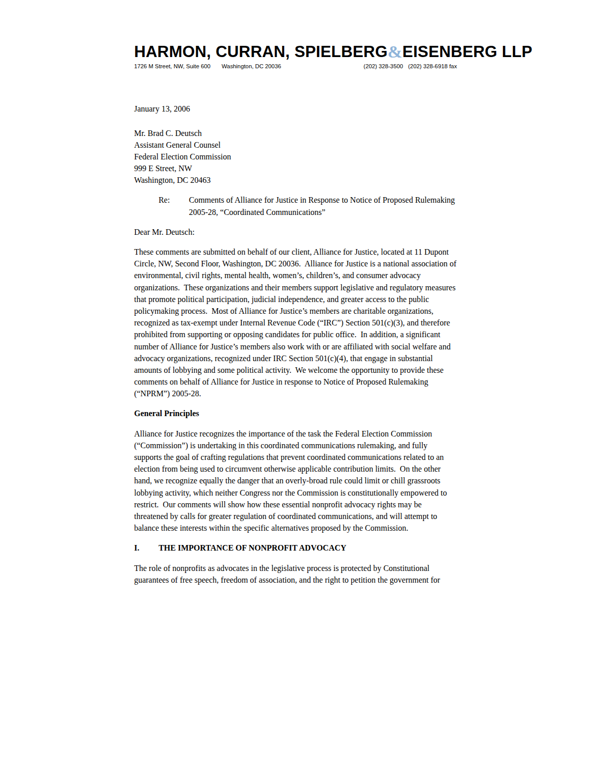HARMON, CURRAN, SPIELBERG&EISENBERG LLP
1726 M Street, NW, Suite 600 Washington, DC 20036 (202) 328-3500 (202) 328-6918 fax
January 13, 2006
Mr. Brad C. Deutsch
Assistant General Counsel
Federal Election Commission
999 E Street, NW
Washington, DC 20463
Re: Comments of Alliance for Justice in Response to Notice of Proposed Rulemaking 2005-28, “Coordinated Communications”
Dear Mr. Deutsch:
These comments are submitted on behalf of our client, Alliance for Justice, located at 11 Dupont Circle, NW, Second Floor, Washington, DC 20036. Alliance for Justice is a national association of environmental, civil rights, mental health, women’s, children’s, and consumer advocacy organizations. These organizations and their members support legislative and regulatory measures that promote political participation, judicial independence, and greater access to the public policymaking process. Most of Alliance for Justice’s members are charitable organizations, recognized as tax-exempt under Internal Revenue Code (“IRC”) Section 501(c)(3), and therefore prohibited from supporting or opposing candidates for public office. In addition, a significant number of Alliance for Justice’s members also work with or are affiliated with social welfare and advocacy organizations, recognized under IRC Section 501(c)(4), that engage in substantial amounts of lobbying and some political activity. We welcome the opportunity to provide these comments on behalf of Alliance for Justice in response to Notice of Proposed Rulemaking (“NPRM”) 2005-28.
General Principles
Alliance for Justice recognizes the importance of the task the Federal Election Commission (“Commission”) is undertaking in this coordinated communications rulemaking, and fully supports the goal of crafting regulations that prevent coordinated communications related to an election from being used to circumvent otherwise applicable contribution limits. On the other hand, we recognize equally the danger that an overly-broad rule could limit or chill grassroots lobbying activity, which neither Congress nor the Commission is constitutionally empowered to restrict. Our comments will show how these essential nonprofit advocacy rights may be threatened by calls for greater regulation of coordinated communications, and will attempt to balance these interests within the specific alternatives proposed by the Commission.
I. THE IMPORTANCE OF NONPROFIT ADVOCACY
The role of nonprofits as advocates in the legislative process is protected by Constitutional guarantees of free speech, freedom of association, and the right to petition the government for